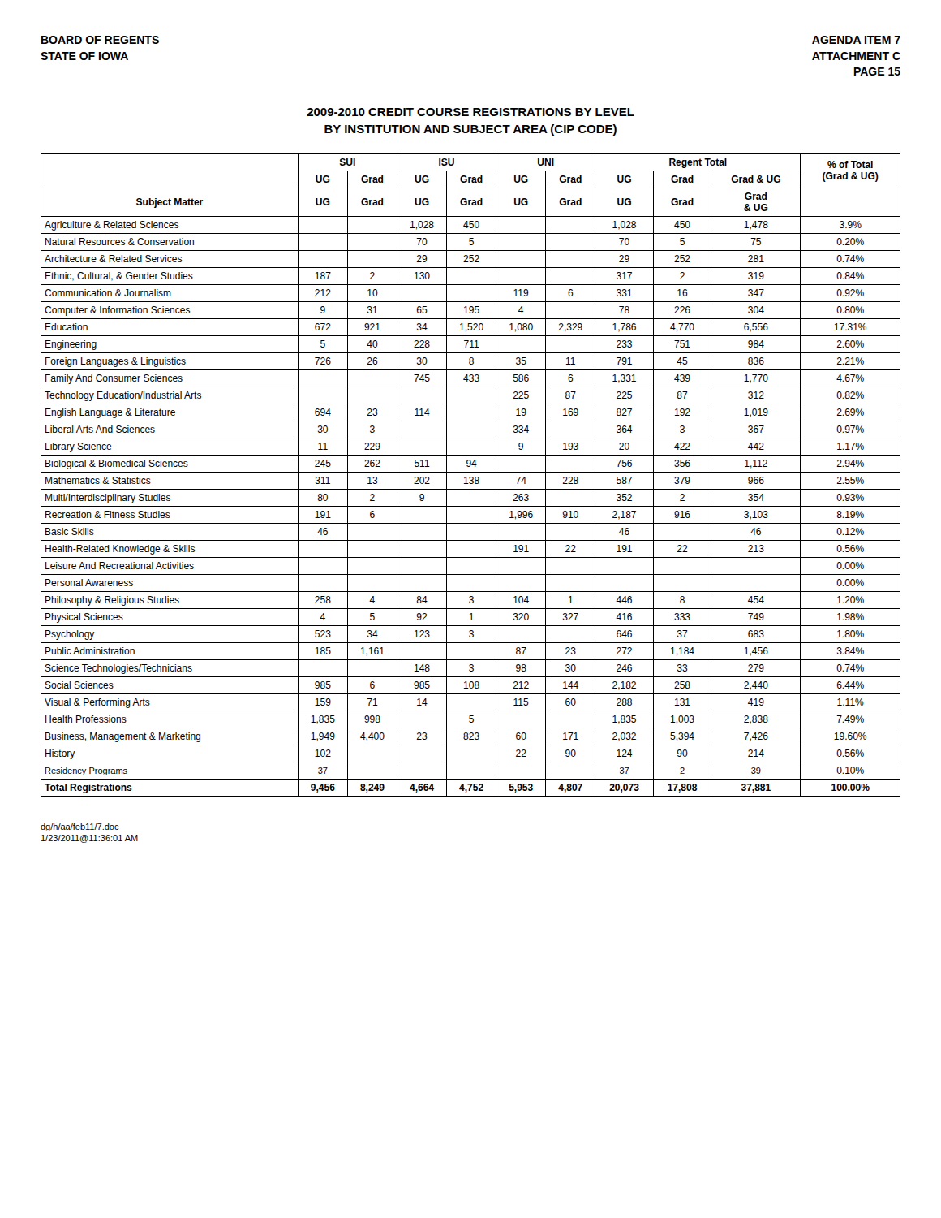BOARD OF REGENTS
STATE OF IOWA
AGENDA ITEM 7
ATTACHMENT C
PAGE 15
2009-2010 CREDIT COURSE REGISTRATIONS BY LEVEL
BY INSTITUTION AND SUBJECT AREA (CIP CODE)
| | SUI | ISU | UNI | Regent Total | % of Total (Grad & UG) |
| --- | --- | --- | --- | --- | --- |
| UG | Grad | UG | Grad | UG | Grad | UG | Grad | Grad & UG |
| Subject Matter | UG | Grad | UG | Grad | UG | Grad | UG | Grad | Grad & UG | |
| Agriculture & Related Sciences | | | 1,028 | 450 | | | 1,028 | 450 | 1,478 | 3.9% |
| Natural Resources & Conservation | | | 70 | 5 | | | 70 | 5 | 75 | 0.20% |
| Architecture & Related Services | | | 29 | 252 | | | 29 | 252 | 281 | 0.74% |
| Ethnic, Cultural, & Gender Studies | 187 | 2 | 130 | | | | 317 | 2 | 319 | 0.84% |
| Communication & Journalism | 212 | 10 | | | 119 | 6 | 331 | 16 | 347 | 0.92% |
| Computer & Information Sciences | 9 | 31 | 65 | 195 | 4 | | 78 | 226 | 304 | 0.80% |
| Education | 672 | 921 | 34 | 1,520 | 1,080 | 2,329 | 1,786 | 4,770 | 6,556 | 17.31% |
| Engineering | 5 | 40 | 228 | 711 | | | 233 | 751 | 984 | 2.60% |
| Foreign Languages & Linguistics | 726 | 26 | 30 | 8 | 35 | 11 | 791 | 45 | 836 | 2.21% |
| Family And Consumer Sciences | | | 745 | 433 | 586 | 6 | 1,331 | 439 | 1,770 | 4.67% |
| Technology Education/Industrial Arts | | | | | 225 | 87 | 225 | 87 | 312 | 0.82% |
| English Language & Literature | 694 | 23 | 114 | | 19 | 169 | 827 | 192 | 1,019 | 2.69% |
| Liberal Arts And Sciences | 30 | 3 | | | 334 | | 364 | 3 | 367 | 0.97% |
| Library Science | 11 | 229 | | | 9 | 193 | 20 | 422 | 442 | 1.17% |
| Biological & Biomedical Sciences | 245 | 262 | 511 | 94 | | | 756 | 356 | 1,112 | 2.94% |
| Mathematics & Statistics | 311 | 13 | 202 | 138 | 74 | 228 | 587 | 379 | 966 | 2.55% |
| Multi/Interdisciplinary Studies | 80 | 2 | 9 | | 263 | | 352 | 2 | 354 | 0.93% |
| Recreation & Fitness Studies | 191 | 6 | | | 1,996 | 910 | 2,187 | 916 | 3,103 | 8.19% |
| Basic Skills | 46 | | | | | | 46 | | 46 | 0.12% |
| Health-Related Knowledge & Skills | | | | | 191 | 22 | 191 | 22 | 213 | 0.56% |
| Leisure And Recreational Activities | | | | | | | | | | 0.00% |
| Personal Awareness | | | | | | | | | | 0.00% |
| Philosophy & Religious Studies | 258 | 4 | 84 | 3 | 104 | 1 | 446 | 8 | 454 | 1.20% |
| Physical Sciences | 4 | 5 | 92 | 1 | 320 | 327 | 416 | 333 | 749 | 1.98% |
| Psychology | 523 | 34 | 123 | 3 | | | 646 | 37 | 683 | 1.80% |
| Public Administration | 185 | 1,161 | | | 87 | 23 | 272 | 1,184 | 1,456 | 3.84% |
| Science Technologies/Technicians | | | 148 | 3 | 98 | 30 | 246 | 33 | 279 | 0.74% |
| Social Sciences | 985 | 6 | 985 | 108 | 212 | 144 | 2,182 | 258 | 2,440 | 6.44% |
| Visual & Performing Arts | 159 | 71 | 14 | | 115 | 60 | 288 | 131 | 419 | 1.11% |
| Health Professions | 1,835 | 998 | | 5 | | | 1,835 | 1,003 | 2,838 | 7.49% |
| Business, Management & Marketing | 1,949 | 4,400 | 23 | 823 | 60 | 171 | 2,032 | 5,394 | 7,426 | 19.60% |
| History | 102 | | | | 22 | 90 | 124 | 90 | 214 | 0.56% |
| Residency Programs | 37 | | | | | | 37 | 2 | 39 | 0.10% |
| Total Registrations | 9,456 | 8,249 | 4,664 | 4,752 | 5,953 | 4,807 | 20,073 | 17,808 | 37,881 | 100.00% |
dg/h/aa/feb11/7.doc
1/23/2011@11:36:01 AM